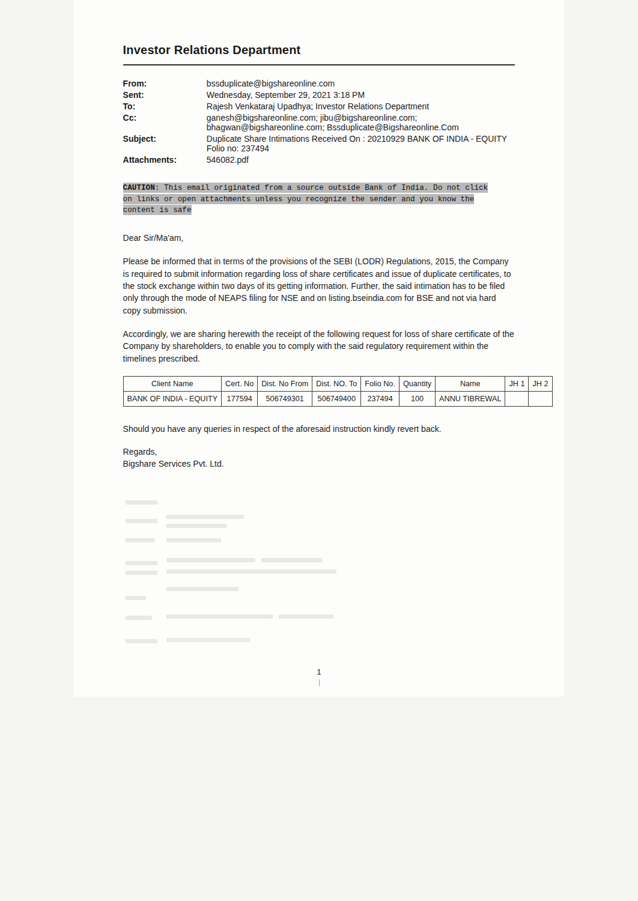Investor Relations Department
| From: | bssduplicate@bigshareonline.com |
| Sent: | Wednesday, September 29, 2021 3:18 PM |
| To: | Rajesh Venkataraj Upadhya; Investor Relations Department |
| Cc: | ganesh@bigshareonline.com; jibu@bigshareonline.com; bhagwan@bigshareonline.com; Bssduplicate@Bigshareonline.Com |
| Subject: | Duplicate Share Intimations Received On : 20210929 BANK OF INDIA - EQUITY Folio no: 237494 |
| Attachments: | 546082.pdf |
CAUTION: This email originated from a source outside Bank of India. Do not click
on links or open attachments unless you recognize the sender and you know the
content is safe
Dear Sir/Ma'am,
Please be informed that in terms of the provisions of the SEBI (LODR) Regulations, 2015, the Company is required to submit information regarding loss of share certificates and issue of duplicate certificates, to the stock exchange within two days of its getting information. Further, the said intimation has to be filed only through the mode of NEAPS filing for NSE and on listing.bseindia.com for BSE and not via hard copy submission.
Accordingly, we are sharing herewith the receipt of the following request for loss of share certificate of the Company by shareholders, to enable you to comply with the said regulatory requirement within the timelines prescribed.
| Client Name | Cert. No | Dist. No From | Dist. NO. To | Folio No. | Quantity | Name | JH 1 | JH 2 |
| --- | --- | --- | --- | --- | --- | --- | --- | --- |
| BANK OF INDIA - EQUITY | 177594 | 506749301 | 506749400 | 237494 | 100 | ANNU TIBREWAL | | |
Should you have any queries in respect of the aforesaid instruction kindly revert back.
Regards,
Bigshare Services Pvt. Ltd.
1